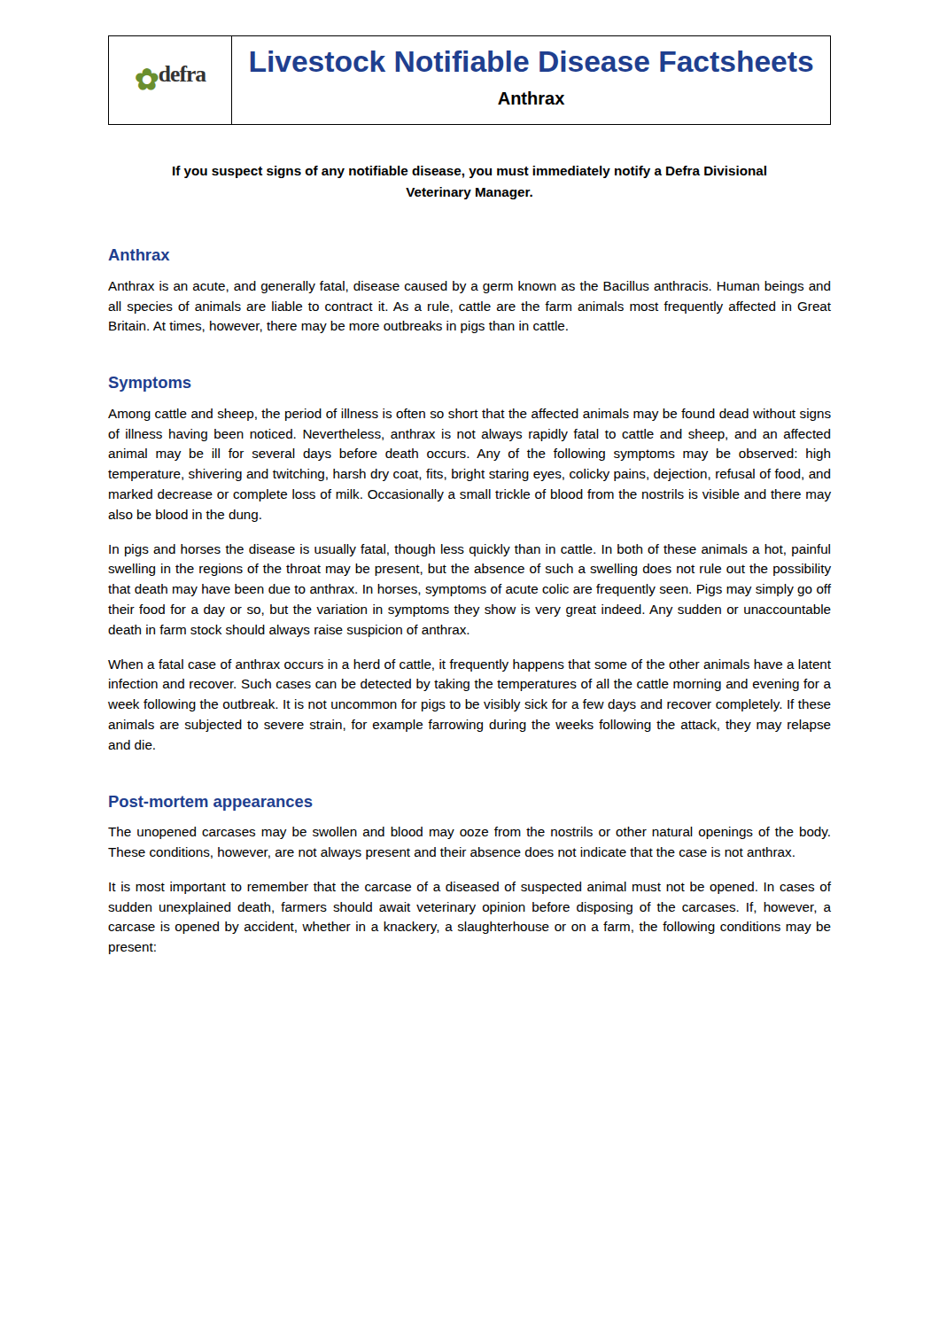✿defra
Livestock Notifiable Disease Factsheets
Anthrax
If you suspect signs of any notifiable disease, you must immediately notify a Defra Divisional Veterinary Manager.
Anthrax
Anthrax is an acute, and generally fatal, disease caused by a germ known as the Bacillus anthracis. Human beings and all species of animals are liable to contract it. As a rule, cattle are the farm animals most frequently affected in Great Britain. At times, however, there may be more outbreaks in pigs than in cattle.
Symptoms
Among cattle and sheep, the period of illness is often so short that the affected animals may be found dead without signs of illness having been noticed. Nevertheless, anthrax is not always rapidly fatal to cattle and sheep, and an affected animal may be ill for several days before death occurs. Any of the following symptoms may be observed: high temperature, shivering and twitching, harsh dry coat, fits, bright staring eyes, colicky pains, dejection, refusal of food, and marked decrease or complete loss of milk. Occasionally a small trickle of blood from the nostrils is visible and there may also be blood in the dung.
In pigs and horses the disease is usually fatal, though less quickly than in cattle. In both of these animals a hot, painful swelling in the regions of the throat may be present, but the absence of such a swelling does not rule out the possibility that death may have been due to anthrax. In horses, symptoms of acute colic are frequently seen. Pigs may simply go off their food for a day or so, but the variation in symptoms they show is very great indeed. Any sudden or unaccountable death in farm stock should always raise suspicion of anthrax.
When a fatal case of anthrax occurs in a herd of cattle, it frequently happens that some of the other animals have a latent infection and recover. Such cases can be detected by taking the temperatures of all the cattle morning and evening for a week following the outbreak. It is not uncommon for pigs to be visibly sick for a few days and recover completely. If these animals are subjected to severe strain, for example farrowing during the weeks following the attack, they may relapse and die.
Post-mortem appearances
The unopened carcases may be swollen and blood may ooze from the nostrils or other natural openings of the body. These conditions, however, are not always present and their absence does not indicate that the case is not anthrax.
It is most important to remember that the carcase of a diseased of suspected animal must not be opened. In cases of sudden unexplained death, farmers should await veterinary opinion before disposing of the carcases. If, however, a carcase is opened by accident, whether in a knackery, a slaughterhouse or on a farm, the following conditions may be present: